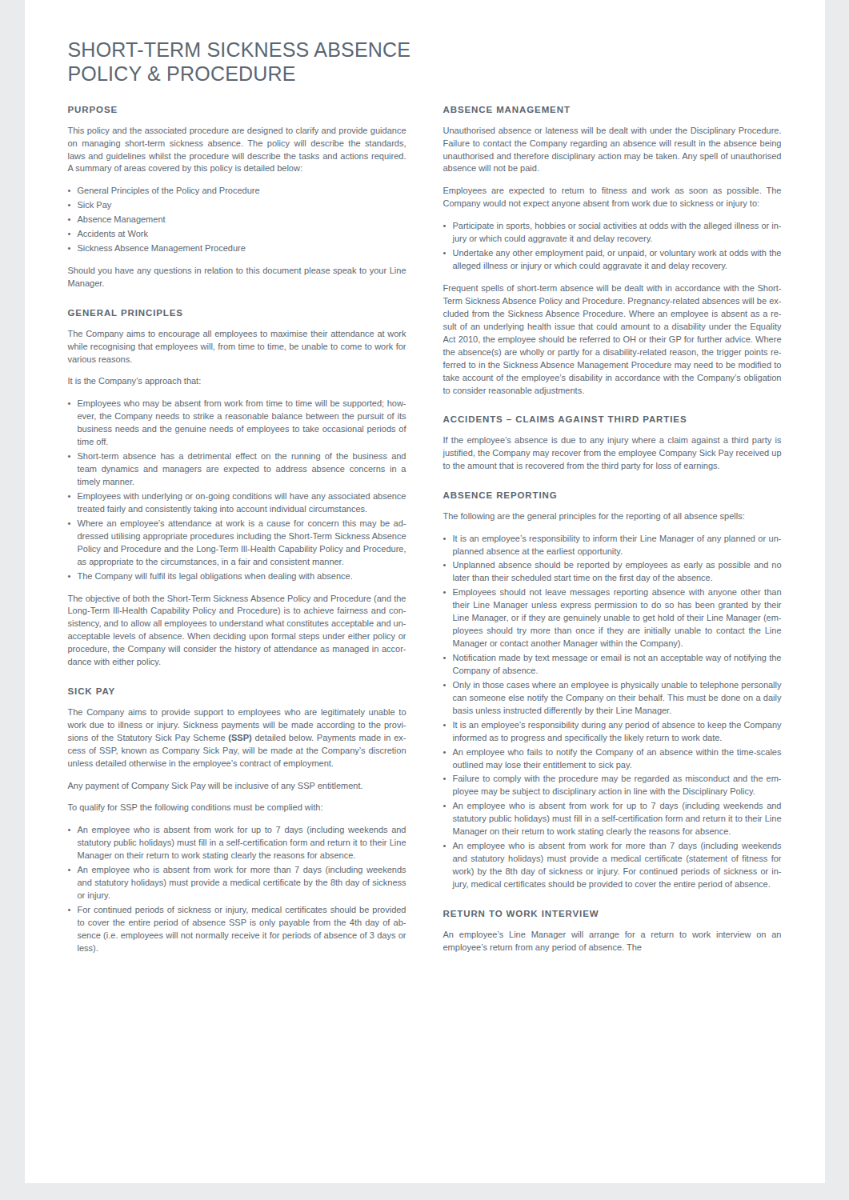Short-term sickness absence
policy & procedure
Purpose
This policy and the associated procedure are designed to clarify and provide guidance on managing short-term sickness absence. The policy will describe the standards, laws and guidelines whilst the procedure will describe the tasks and actions required. A summary of areas covered by this policy is detailed below:
General Principles of the Policy and Procedure
Sick Pay
Absence Management
Accidents at Work
Sickness Absence Management Procedure
Should you have any questions in relation to this document please speak to your Line Manager.
General Principles
The Company aims to encourage all employees to maximise their attendance at work while recognising that employees will, from time to time, be unable to come to work for various reasons.
It is the Company’s approach that:
Employees who may be absent from work from time to time will be supported; however, the Company needs to strike a reasonable balance between the pursuit of its business needs and the genuine needs of employees to take occasional periods of time off.
Short-term absence has a detrimental effect on the running of the business and team dynamics and managers are expected to address absence concerns in a timely manner.
Employees with underlying or on-going conditions will have any associated absence treated fairly and consistently taking into account individual circumstances.
Where an employee’s attendance at work is a cause for concern this may be addressed utilising appropriate procedures including the Short-Term Sickness Absence Policy and Procedure and the Long-Term Ill-Health Capability Policy and Procedure, as appropriate to the circumstances, in a fair and consistent manner.
The Company will fulfil its legal obligations when dealing with absence.
The objective of both the Short-Term Sickness Absence Policy and Procedure (and the Long-Term Ill-Health Capability Policy and Procedure) is to achieve fairness and consistency, and to allow all employees to understand what constitutes acceptable and unacceptable levels of absence. When deciding upon formal steps under either policy or procedure, the Company will consider the history of attendance as managed in accordance with either policy.
Sick Pay
The Company aims to provide support to employees who are legitimately unable to work due to illness or injury. Sickness payments will be made according to the provisions of the Statutory Sick Pay Scheme (SSP) detailed below. Payments made in excess of SSP, known as Company Sick Pay, will be made at the Company’s discretion unless detailed otherwise in the employee’s contract of employment.
Any payment of Company Sick Pay will be inclusive of any SSP entitlement.
To qualify for SSP the following conditions must be complied with:
An employee who is absent from work for up to 7 days (including weekends and statutory public holidays) must fill in a self-certification form and return it to their Line Manager on their return to work stating clearly the reasons for absence.
An employee who is absent from work for more than 7 days (including weekends and statutory holidays) must provide a medical certificate by the 8th day of sickness or injury.
For continued periods of sickness or injury, medical certificates should be provided to cover the entire period of absence SSP is only payable from the 4th day of absence (i.e. employees will not normally receive it for periods of absence of 3 days or less).
Absence Management
Unauthorised absence or lateness will be dealt with under the Disciplinary Procedure. Failure to contact the Company regarding an absence will result in the absence being unauthorised and therefore disciplinary action may be taken. Any spell of unauthorised absence will not be paid.
Employees are expected to return to fitness and work as soon as possible. The Company would not expect anyone absent from work due to sickness or injury to:
Participate in sports, hobbies or social activities at odds with the alleged illness or injury or which could aggravate it and delay recovery.
Undertake any other employment paid, or unpaid, or voluntary work at odds with the alleged illness or injury or which could aggravate it and delay recovery.
Frequent spells of short-term absence will be dealt with in accordance with the Short-Term Sickness Absence Policy and Procedure. Pregnancy-related absences will be excluded from the Sickness Absence Procedure. Where an employee is absent as a result of an underlying health issue that could amount to a disability under the Equality Act 2010, the employee should be referred to OH or their GP for further advice. Where the absence(s) are wholly or partly for a disability-related reason, the trigger points referred to in the Sickness Absence Management Procedure may need to be modified to take account of the employee’s disability in accordance with the Company’s obligation to consider reasonable adjustments.
Accidents – Claims Against Third Parties
If the employee’s absence is due to any injury where a claim against a third party is justified, the Company may recover from the employee Company Sick Pay received up to the amount that is recovered from the third party for loss of earnings.
Absence Reporting
The following are the general principles for the reporting of all absence spells:
It is an employee’s responsibility to inform their Line Manager of any planned or unplanned absence at the earliest opportunity.
Unplanned absence should be reported by employees as early as possible and no later than their scheduled start time on the first day of the absence.
Employees should not leave messages reporting absence with anyone other than their Line Manager unless express permission to do so has been granted by their Line Manager, or if they are genuinely unable to get hold of their Line Manager (employees should try more than once if they are initially unable to contact the Line Manager or contact another Manager within the Company).
Notification made by text message or email is not an acceptable way of notifying the Company of absence.
Only in those cases where an employee is physically unable to telephone personally can someone else notify the Company on their behalf. This must be done on a daily basis unless instructed differently by their Line Manager.
It is an employee’s responsibility during any period of absence to keep the Company informed as to progress and specifically the likely return to work date.
An employee who fails to notify the Company of an absence within the time-scales outlined may lose their entitlement to sick pay.
Failure to comply with the procedure may be regarded as misconduct and the employee may be subject to disciplinary action in line with the Disciplinary Policy.
An employee who is absent from work for up to 7 days (including weekends and statutory public holidays) must fill in a self-certification form and return it to their Line Manager on their return to work stating clearly the reasons for absence.
An employee who is absent from work for more than 7 days (including weekends and statutory holidays) must provide a medical certificate (statement of fitness for work) by the 8th day of sickness or injury. For continued periods of sickness or injury, medical certificates should be provided to cover the entire period of absence.
Return to Work Interview
An employee’s Line Manager will arrange for a return to work interview on an employee’s return from any period of absence. The